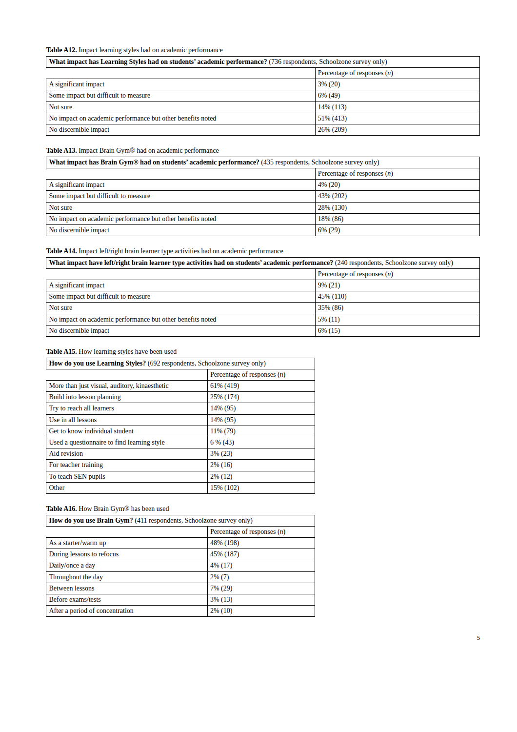Table A12. Impact learning styles had on academic performance
| What impact has Learning Styles had on students’ academic performance? (736 respondents, Schoolzone survey only) |
| | Percentage of responses ( n ) |
| A significant impact | 3% (20) |
| Some impact but difficult to measure | 6% (49) |
| Not sure | 14% (113) |
| No impact on academic performance but other benefits noted | 51% (413) |
| No discernible impact | 26% (209) |
Table A13. Impact Brain Gym® had on academic performance
| What impact has Brain Gym® had on students’ academic performance? (435 respondents, Schoolzone survey only) |
| | Percentage of responses ( n ) |
| A significant impact | 4% (20) |
| Some impact but difficult to measure | 43% (202) |
| Not sure | 28% (130) |
| No impact on academic performance but other benefits noted | 18% (86) |
| No discernible impact | 6% (29) |
Table A14. Impact left/right brain learner type activities had on academic performance
| What impact have left/right brain learner type activities had on students’ academic performance? (240 respondents, Schoolzone survey only) |
| | Percentage of responses ( n ) |
| A significant impact | 9% (21) |
| Some impact but difficult to measure | 45% (110) |
| Not sure | 35% (86) |
| No impact on academic performance but other benefits noted | 5% (11) |
| No discernible impact | 6% (15) |
Table A15. How learning styles have been used
| How do you use Learning Styles? (692 respondents, Schoolzone survey only) |
| | Percentage of responses ( n ) |
| More than just visual, auditory, kinaesthetic | 61% (419) |
| Build into lesson planning | 25% (174) |
| Try to reach all learners | 14% (95) |
| Use in all lessons | 14% (95) |
| Get to know individual student | 11% (79) |
| Used a questionnaire to find learning style | 6 % (43) |
| Aid revision | 3% (23) |
| For teacher training | 2% (16) |
| To teach SEN pupils | 2% (12) |
| Other | 15% (102) |
Table A16. How Brain Gym® has been used
| How do you use Brain Gym? (411 respondents, Schoolzone survey only) |
| | Percentage of responses ( n ) |
| As a starter/warm up | 48% (198) |
| During lessons to refocus | 45% (187) |
| Daily/once a day | 4% (17) |
| Throughout the day | 2% (7) |
| Between lessons | 7% (29) |
| Before exams/tests | 3% (13) |
| After a period of concentration | 2% (10) |
5